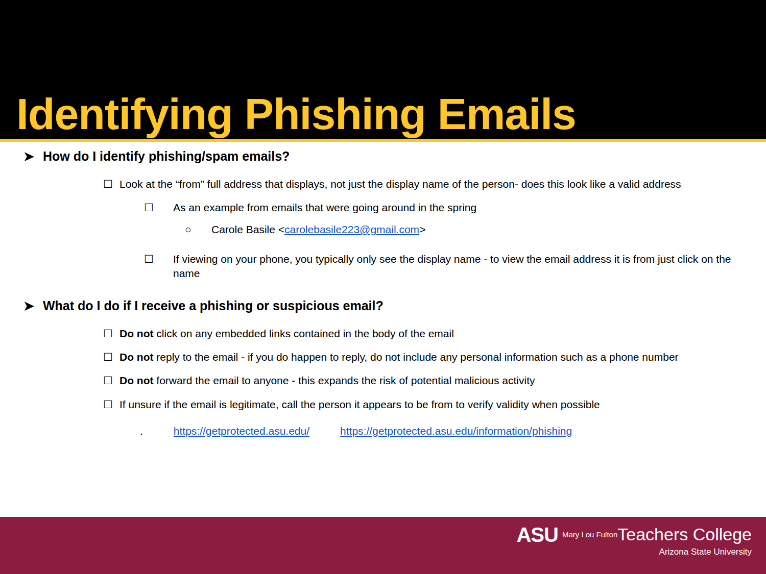Identifying Phishing Emails
➤How do I identify phishing/spam emails?
☐Look at the “from” full address that displays, not just the display name of the person- does this look like a valid address
☐As an example from emails that were going around in the spring
○Carole Basile <carolebasile223@gmail.com>
☐If viewing on your phone, you typically only see the display name - to view the email address it is from just click on the name
➤What do I do if I receive a phishing or suspicious email?
☐Do not click on any embedded links contained in the body of the email
☐Do not reply to the email - if you do happen to reply, do not include any personal information such as a phone number
☐Do not forward the email to anyone - this expands the risk of potential malicious activity
☐If unsure if the email is legitimate, call the person it appears to be from to verify validity when possible
. https://getprotected.asu.edu/https://getprotected.asu.edu/information/phishing
ASU Mary Lou Fulton Teachers College
Arizona State University